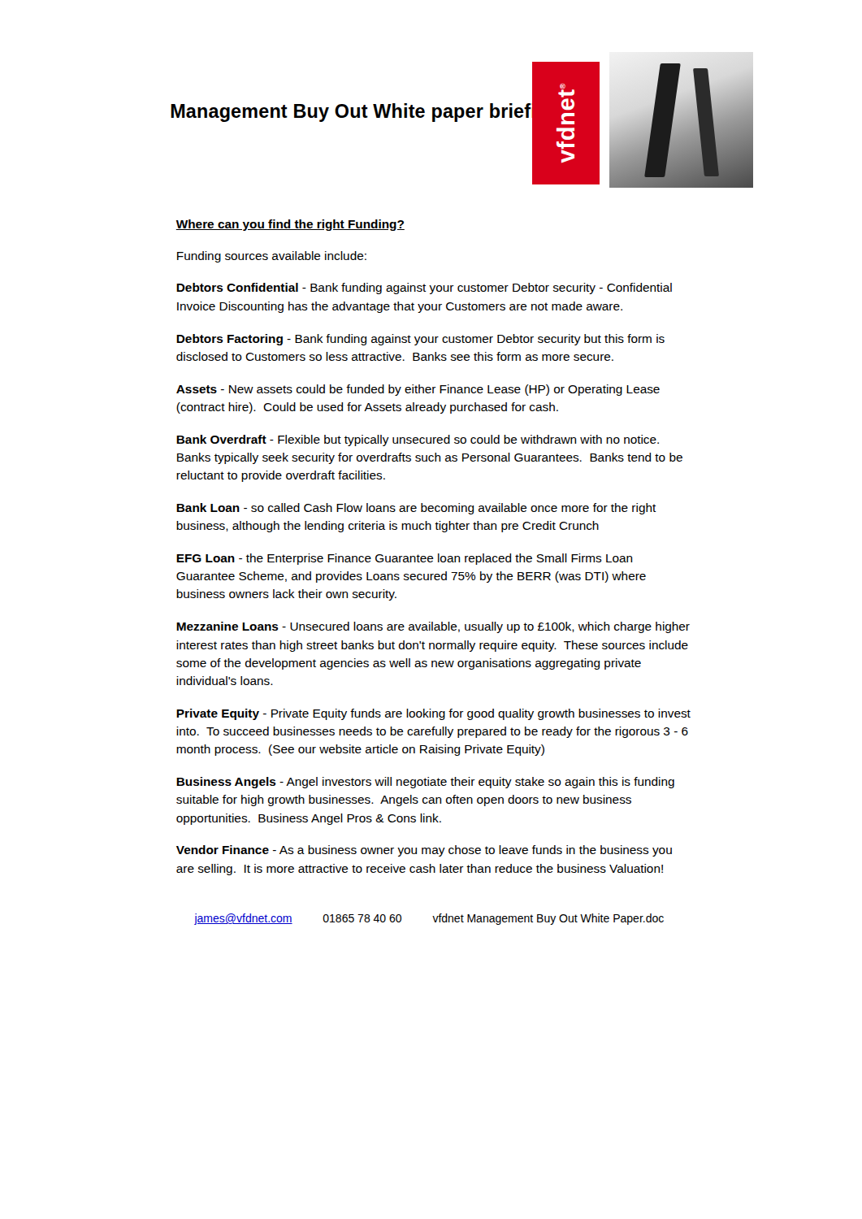Management Buy Out White paper briefing
vfdnet®
Where can you find the right Funding?
Funding sources available include:
Debtors Confidential - Bank funding against your customer Debtor security - Confidential Invoice Discounting has the advantage that your Customers are not made aware.
Debtors Factoring - Bank funding against your customer Debtor security but this form is disclosed to Customers so less attractive. Banks see this form as more secure.
Assets - New assets could be funded by either Finance Lease (HP) or Operating Lease (contract hire). Could be used for Assets already purchased for cash.
Bank Overdraft - Flexible but typically unsecured so could be withdrawn with no notice. Banks typically seek security for overdrafts such as Personal Guarantees. Banks tend to be reluctant to provide overdraft facilities.
Bank Loan - so called Cash Flow loans are becoming available once more for the right business, although the lending criteria is much tighter than pre Credit Crunch
EFG Loan - the Enterprise Finance Guarantee loan replaced the Small Firms Loan Guarantee Scheme, and provides Loans secured 75% by the BERR (was DTI) where business owners lack their own security.
Mezzanine Loans - Unsecured loans are available, usually up to £100k, which charge higher interest rates than high street banks but don't normally require equity. These sources include some of the development agencies as well as new organisations aggregating private individual's loans.
Private Equity - Private Equity funds are looking for good quality growth businesses to invest into. To succeed businesses needs to be carefully prepared to be ready for the rigorous 3 - 6 month process. (See our website article on Raising Private Equity)
Business Angels - Angel investors will negotiate their equity stake so again this is funding suitable for high growth businesses. Angels can often open doors to new business opportunities. Business Angel Pros & Cons link.
Vendor Finance - As a business owner you may chose to leave funds in the business you are selling. It is more attractive to receive cash later than reduce the business Valuation!
james@vfdnet.com 01865 78 40 60 vfdnet Management Buy Out White Paper.doc